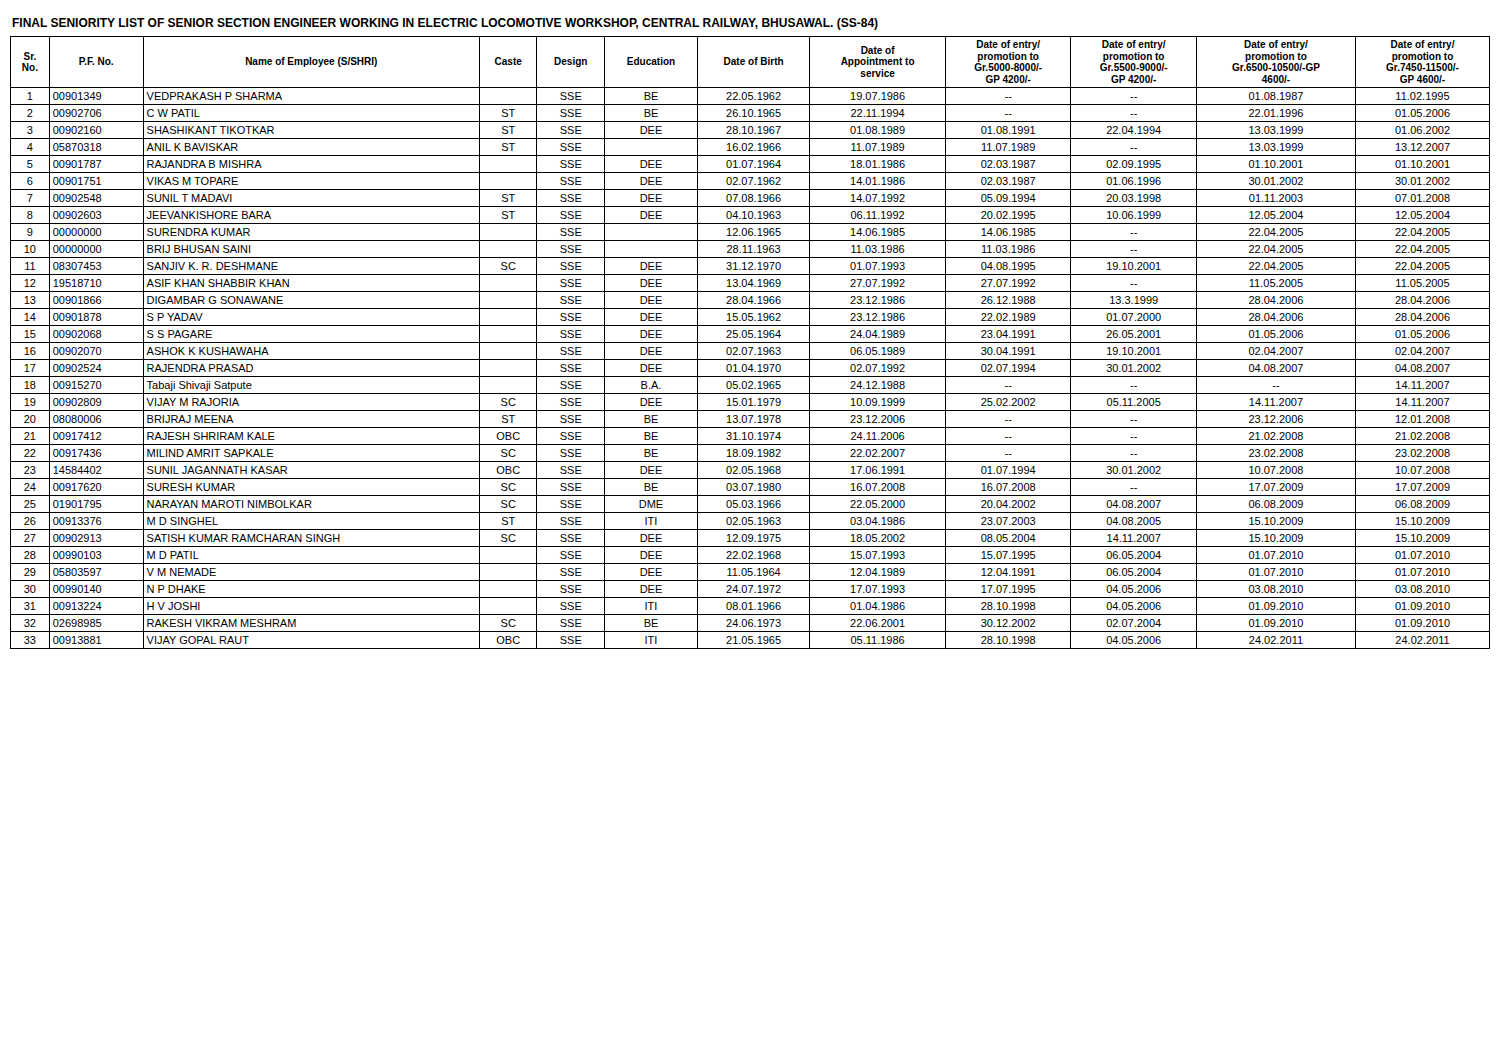FINAL SENIORITY LIST OF SENIOR SECTION ENGINEER WORKING IN ELECTRIC LOCOMOTIVE WORKSHOP, CENTRAL RAILWAY, BHUSAWAL. (SS-84)
| Sr. No. | P.F. No. | Name of Employee (S/SHRI) | Caste | Design | Education | Date of Birth | Date of Appointment to service | Date of entry/ promotion to Gr.5000-8000/- GP 4200/- | Date of entry/ promotion to Gr.5500-9000/- GP 4200/- | Date of entry/ promotion to Gr.6500-10500/-GP 4600/- | Date of entry/ promotion to Gr.7450-11500/- GP 4600/- |
| --- | --- | --- | --- | --- | --- | --- | --- | --- | --- | --- | --- |
| 1 | 00901349 | VEDPRAKASH P SHARMA | | SSE | BE | 22.05.1962 | 19.07.1986 | -- | -- | 01.08.1987 | 11.02.1995 |
| 2 | 00902706 | C W PATIL | ST | SSE | BE | 26.10.1965 | 22.11.1994 | -- | -- | 22.01.1996 | 01.05.2006 |
| 3 | 00902160 | SHASHIKANT TIKOTKAR | ST | SSE | DEE | 28.10.1967 | 01.08.1989 | 01.08.1991 | 22.04.1994 | 13.03.1999 | 01.06.2002 |
| 4 | 05870318 | ANIL K BAVISKAR | ST | SSE | | 16.02.1966 | 11.07.1989 | 11.07.1989 | -- | 13.03.1999 | 13.12.2007 |
| 5 | 00901787 | RAJANDRA B MISHRA | | SSE | DEE | 01.07.1964 | 18.01.1986 | 02.03.1987 | 02.09.1995 | 01.10.2001 | 01.10.2001 |
| 6 | 00901751 | VIKAS M TOPARE | | SSE | DEE | 02.07.1962 | 14.01.1986 | 02.03.1987 | 01.06.1996 | 30.01.2002 | 30.01.2002 |
| 7 | 00902548 | SUNIL T MADAVI | ST | SSE | DEE | 07.08.1966 | 14.07.1992 | 05.09.1994 | 20.03.1998 | 01.11.2003 | 07.01.2008 |
| 8 | 00902603 | JEEVANKISHORE BARA | ST | SSE | DEE | 04.10.1963 | 06.11.1992 | 20.02.1995 | 10.06.1999 | 12.05.2004 | 12.05.2004 |
| 9 | 00000000 | SURENDRA KUMAR | | SSE | | 12.06.1965 | 14.06.1985 | 14.06.1985 | -- | 22.04.2005 | 22.04.2005 |
| 10 | 00000000 | BRIJ BHUSAN SAINI | | SSE | | 28.11.1963 | 11.03.1986 | 11.03.1986 | -- | 22.04.2005 | 22.04.2005 |
| 11 | 08307453 | SANJIV K. R. DESHMANE | SC | SSE | DEE | 31.12.1970 | 01.07.1993 | 04.08.1995 | 19.10.2001 | 22.04.2005 | 22.04.2005 |
| 12 | 19518710 | ASIF KHAN SHABBIR KHAN | | SSE | DEE | 13.04.1969 | 27.07.1992 | 27.07.1992 | -- | 11.05.2005 | 11.05.2005 |
| 13 | 00901866 | DIGAMBAR G SONAWANE | | SSE | DEE | 28.04.1966 | 23.12.1986 | 26.12.1988 | 13.3.1999 | 28.04.2006 | 28.04.2006 |
| 14 | 00901878 | S P YADAV | | SSE | DEE | 15.05.1962 | 23.12.1986 | 22.02.1989 | 01.07.2000 | 28.04.2006 | 28.04.2006 |
| 15 | 00902068 | S S PAGARE | | SSE | DEE | 25.05.1964 | 24.04.1989 | 23.04.1991 | 26.05.2001 | 01.05.2006 | 01.05.2006 |
| 16 | 00902070 | ASHOK K KUSHAWAHA | | SSE | DEE | 02.07.1963 | 06.05.1989 | 30.04.1991 | 19.10.2001 | 02.04.2007 | 02.04.2007 |
| 17 | 00902524 | RAJENDRA PRASAD | | SSE | DEE | 01.04.1970 | 02.07.1992 | 02.07.1994 | 30.01.2002 | 04.08.2007 | 04.08.2007 |
| 18 | 00915270 | Tabaji Shivaji Satpute | | SSE | B.A. | 05.02.1965 | 24.12.1988 | -- | -- | -- | 14.11.2007 |
| 19 | 00902809 | VIJAY M RAJORIA | SC | SSE | DEE | 15.01.1979 | 10.09.1999 | 25.02.2002 | 05.11.2005 | 14.11.2007 | 14.11.2007 |
| 20 | 08080006 | BRIJRAJ MEENA | ST | SSE | BE | 13.07.1978 | 23.12.2006 | -- | -- | 23.12.2006 | 12.01.2008 |
| 21 | 00917412 | RAJESH SHRIRAM KALE | OBC | SSE | BE | 31.10.1974 | 24.11.2006 | -- | -- | 21.02.2008 | 21.02.2008 |
| 22 | 00917436 | MILIND AMRIT SAPKALE | SC | SSE | BE | 18.09.1982 | 22.02.2007 | -- | -- | 23.02.2008 | 23.02.2008 |
| 23 | 14584402 | SUNIL JAGANNATH KASAR | OBC | SSE | DEE | 02.05.1968 | 17.06.1991 | 01.07.1994 | 30.01.2002 | 10.07.2008 | 10.07.2008 |
| 24 | 00917620 | SURESH KUMAR | SC | SSE | BE | 03.07.1980 | 16.07.2008 | 16.07.2008 | -- | 17.07.2009 | 17.07.2009 |
| 25 | 01901795 | NARAYAN MAROTI NIMBOLKAR | SC | SSE | DME | 05.03.1966 | 22.05.2000 | 20.04.2002 | 04.08.2007 | 06.08.2009 | 06.08.2009 |
| 26 | 00913376 | M D SINGHEL | ST | SSE | ITI | 02.05.1963 | 03.04.1986 | 23.07.2003 | 04.08.2005 | 15.10.2009 | 15.10.2009 |
| 27 | 00902913 | SATISH KUMAR RAMCHARAN SINGH | SC | SSE | DEE | 12.09.1975 | 18.05.2002 | 08.05.2004 | 14.11.2007 | 15.10.2009 | 15.10.2009 |
| 28 | 00990103 | M D PATIL | | SSE | DEE | 22.02.1968 | 15.07.1993 | 15.07.1995 | 06.05.2004 | 01.07.2010 | 01.07.2010 |
| 29 | 05803597 | V M NEMADE | | SSE | DEE | 11.05.1964 | 12.04.1989 | 12.04.1991 | 06.05.2004 | 01.07.2010 | 01.07.2010 |
| 30 | 00990140 | N P DHAKE | | SSE | DEE | 24.07.1972 | 17.07.1993 | 17.07.1995 | 04.05.2006 | 03.08.2010 | 03.08.2010 |
| 31 | 00913224 | H V JOSHI | | SSE | ITI | 08.01.1966 | 01.04.1986 | 28.10.1998 | 04.05.2006 | 01.09.2010 | 01.09.2010 |
| 32 | 02698985 | RAKESH VIKRAM MESHRAM | SC | SSE | BE | 24.06.1973 | 22.06.2001 | 30.12.2002 | 02.07.2004 | 01.09.2010 | 01.09.2010 |
| 33 | 00913881 | VIJAY GOPAL RAUT | OBC | SSE | ITI | 21.05.1965 | 05.11.1986 | 28.10.1998 | 04.05.2006 | 24.02.2011 | 24.02.2011 |